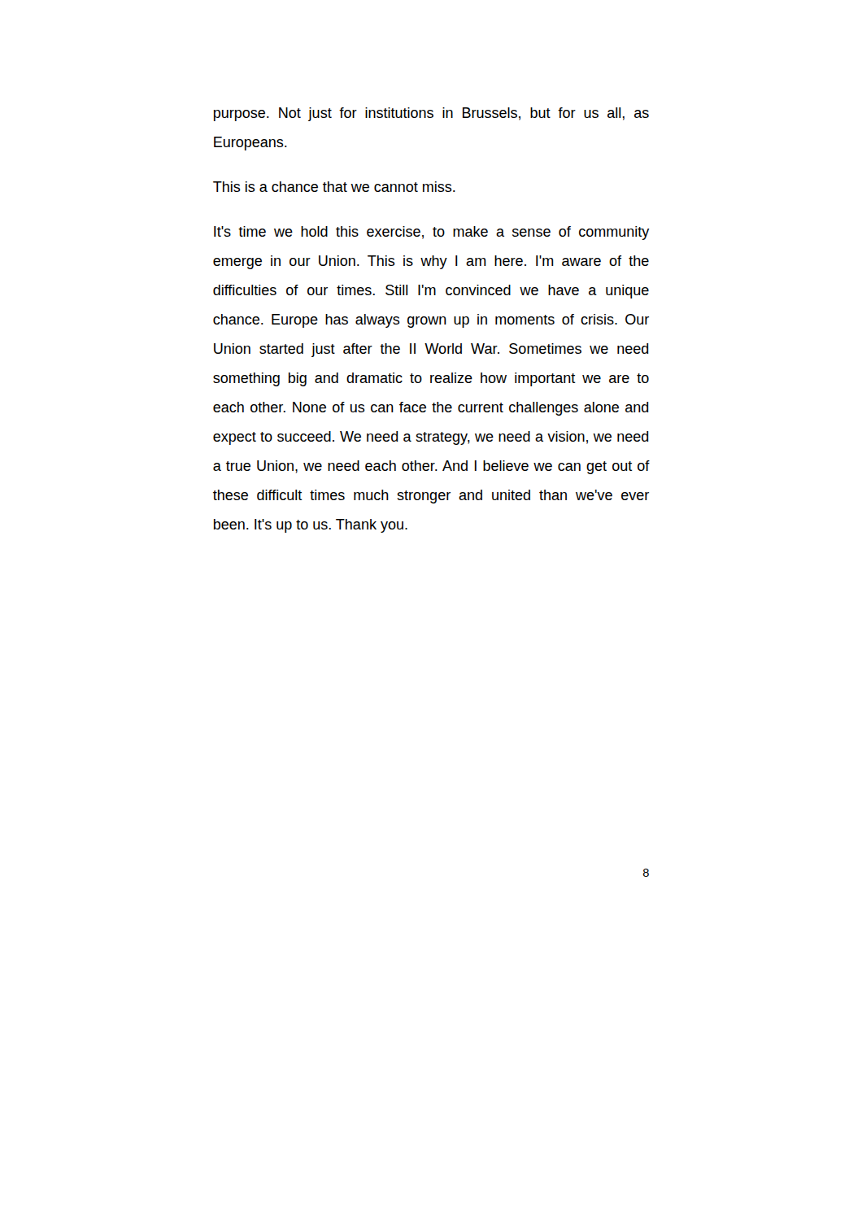purpose. Not just for institutions in Brussels, but for us all, as Europeans.
This is a chance that we cannot miss.
It's time we hold this exercise, to make a sense of community emerge in our Union. This is why I am here. I'm aware of the difficulties of our times. Still I'm convinced we have a unique chance. Europe has always grown up in moments of crisis. Our Union started just after the II World War. Sometimes we need something big and dramatic to realize how important we are to each other. None of us can face the current challenges alone and expect to succeed. We need a strategy, we need a vision, we need a true Union, we need each other. And I believe we can get out of these difficult times much stronger and united than we've ever been. It's up to us. Thank you.
8